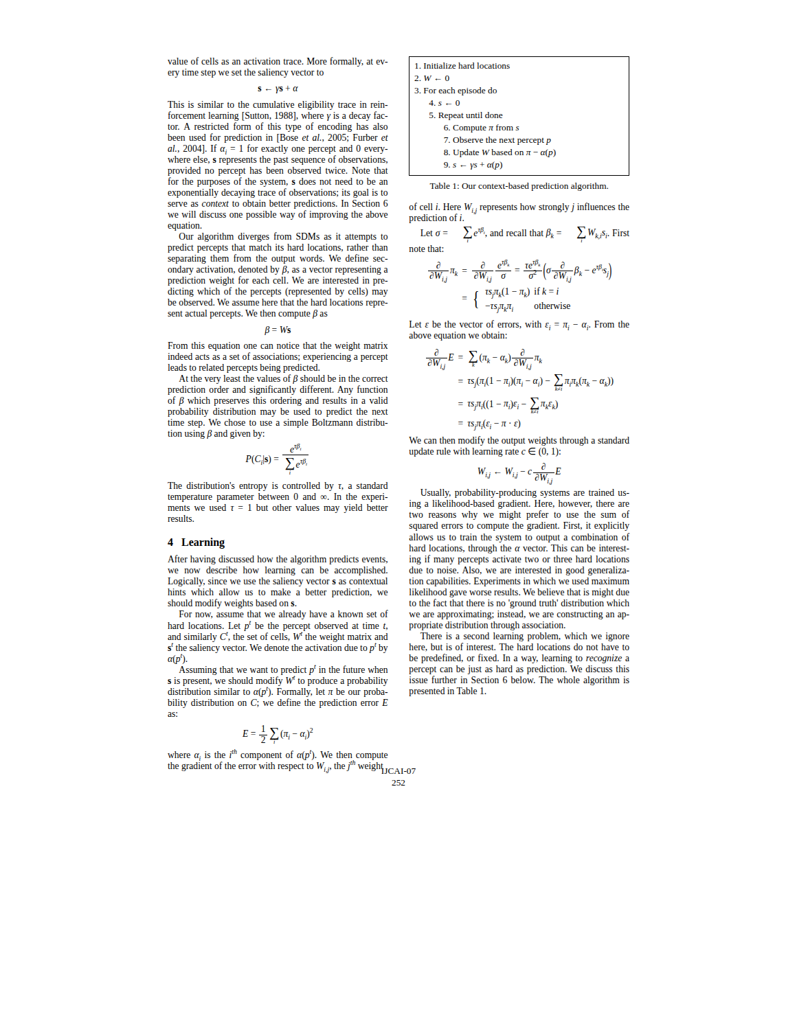value of cells as an activation trace. More formally, at every time step we set the saliency vector to
s ← γs + α
This is similar to the cumulative eligibility trace in reinforcement learning [Sutton, 1988], where γ is a decay factor. A restricted form of this type of encoding has also been used for prediction in [Bose et al., 2005; Furber et al., 2004]. If αi = 1 for exactly one percept and 0 everywhere else, s represents the past sequence of observations, provided no percept has been observed twice. Note that for the purposes of the system, s does not need to be an exponentially decaying trace of observations; its goal is to serve as context to obtain better predictions. In Section 6 we will discuss one possible way of improving the above equation.
Our algorithm diverges from SDMs as it attempts to predict percepts that match its hard locations, rather than separating them from the output words. We define secondary activation, denoted by β, as a vector representing a prediction weight for each cell. We are interested in predicting which of the percepts (represented by cells) may be observed. We assume here that the hard locations represent actual percepts. We then compute β as
β = Ws
From this equation one can notice that the weight matrix indeed acts as a set of associations; experiencing a percept leads to related percepts being predicted.
At the very least the values of β should be in the correct prediction order and significantly different. Any function of β which preserves this ordering and results in a valid probability distribution may be used to predict the next time step. We chose to use a simple Boltzmann distribution using β and given by:
P(Ci|s) = eτβi∑i eτβi
The distribution's entropy is controlled by τ, a standard temperature parameter between 0 and ∞. In the experiments we used τ = 1 but other values may yield better results.
4 Learning
After having discussed how the algorithm predicts events, we now describe how learning can be accomplished. Logically, since we use the saliency vector s as contextual hints which allow us to make a better prediction, we should modify weights based on s.
For now, assume that we already have a known set of hard locations. Let pt be the percept observed at time t, and similarly Ct, the set of cells, Wt the weight matrix and st the saliency vector. We denote the activation due to pt by α(pt).
Assuming that we want to predict pt in the future when s is present, we should modify Wt to produce a probability distribution similar to α(pt). Formally, let π be our probability distribution on C; we define the prediction error E as:
E = 12∑i(πi − αi)2
where αi is the ith component of α(pt). We then compute the gradient of the error with respect to Wi,j, the jth weight
Initialize hard locations
W ← 0
For each episode do
s ← 0
Repeat until done
Compute π from s
Observe the next percept p
Update W based on π − α(p)
s ← γs + α(p)
Table 1: Our context-based prediction algorithm.
of cell i. Here Wi,j represents how strongly j influences the prediction of i.
Let σ = ∑i eτβi, and recall that βk = ∑i Wk,isi. First note that:
| ∂ ∂ W i,j π k | = | ∂ ∂ W i,j e τβ k σ = τe τβ k σ 2 ( σ ∂ ∂ W i,j β k − e τβ i s j ) |
| | = | { / τs j π k (1 − π k ) / if k = i / / − τs j π k π i / otherwise / |
Let ε be the vector of errors, with εi = πi − αi. From the above equation we obtain:
| ∂ ∂ W i,j E | = | ∑ k ( π k − α k ) ∂ ∂ W i,j π k |
| | = | τs j ( π i (1 − π i )( π i − α i ) − ∑ k ≠ i π i π k ( π k − α k )) |
| | = | τs j π i ((1 − π i ) ε i − ∑ k ≠ i π k ε k ) |
| | = | τs j π i ( ε i − π · ε ) |
We can then modify the output weights through a standard update rule with learning rate c ∈ (0, 1):
Wi,j ← Wi,j − c∂∂Wi,j E
Usually, probability-producing systems are trained using a likelihood-based gradient. Here, however, there are two reasons why we might prefer to use the sum of squared errors to compute the gradient. First, it explicitly allows us to train the system to output a combination of hard locations, through the α vector. This can be interesting if many percepts activate two or three hard locations due to noise. Also, we are interested in good generalization capabilities. Experiments in which we used maximum likelihood gave worse results. We believe that is might due to the fact that there is no 'ground truth' distribution which we are approximating; instead, we are constructing an appropriate distribution through association.
There is a second learning problem, which we ignore here, but is of interest. The hard locations do not have to be predefined, or fixed. In a way, learning to recognize a percept can be just as hard as prediction. We discuss this issue further in Section 6 below. The whole algorithm is presented in Table 1.
IJCAI-07
252